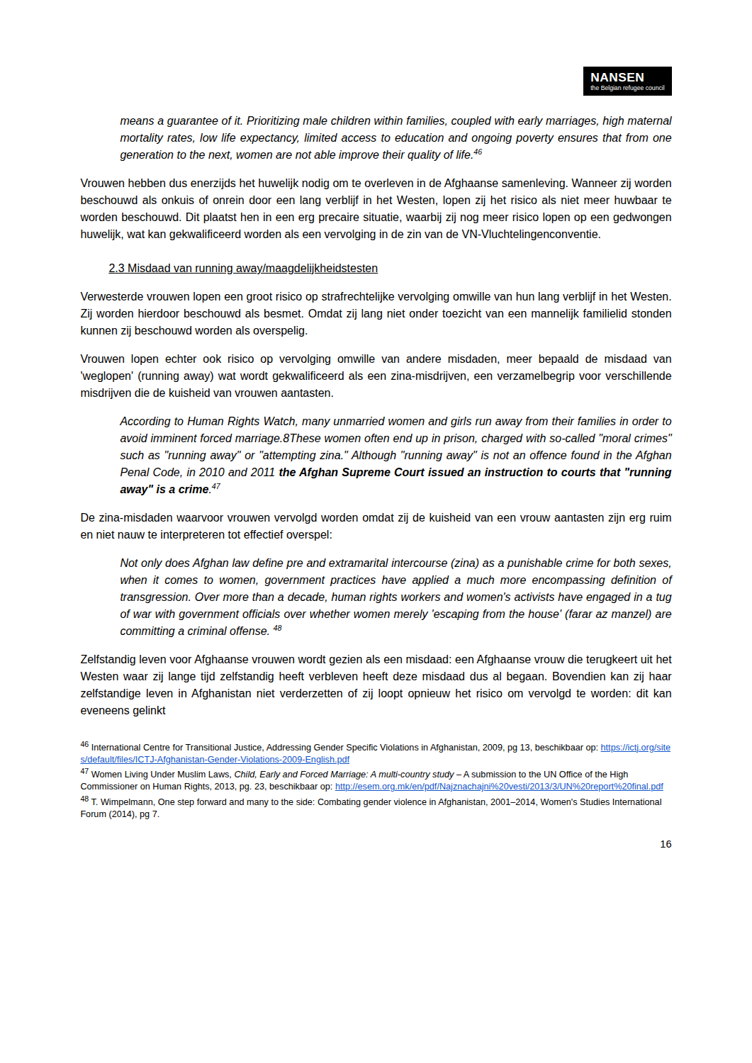NANSEN the Belgian refugee council
means a guarantee of it. Prioritizing male children within families, coupled with early marriages, high maternal mortality rates, low life expectancy, limited access to education and ongoing poverty ensures that from one generation to the next, women are not able improve their quality of life.46
Vrouwen hebben dus enerzijds het huwelijk nodig om te overleven in de Afghaanse samenleving. Wanneer zij worden beschouwd als onkuis of onrein door een lang verblijf in het Westen, lopen zij het risico als niet meer huwbaar te worden beschouwd. Dit plaatst hen in een erg precaire situatie, waarbij zij nog meer risico lopen op een gedwongen huwelijk, wat kan gekwalificeerd worden als een vervolging in de zin van de VN-Vluchtelingenconventie.
2.3 Misdaad van running away/maagdelijkheidstesten
Verwesterde vrouwen lopen een groot risico op strafrechtelijke vervolging omwille van hun lang verblijf in het Westen. Zij worden hierdoor beschouwd als besmet. Omdat zij lang niet onder toezicht van een mannelijk familielid stonden kunnen zij beschouwd worden als overspelig.
Vrouwen lopen echter ook risico op vervolging omwille van andere misdaden, meer bepaald de misdaad van 'weglopen' (running away) wat wordt gekwalificeerd als een zina-misdrijven, een verzamelbegrip voor verschillende misdrijven die de kuisheid van vrouwen aantasten.
According to Human Rights Watch, many unmarried women and girls run away from their families in order to avoid imminent forced marriage.8These women often end up in prison, charged with so-called "moral crimes" such as "running away" or "attempting zina." Although "running away" is not an offence found in the Afghan Penal Code, in 2010 and 2011 the Afghan Supreme Court issued an instruction to courts that "running away" is a crime.47
De zina-misdaden waarvoor vrouwen vervolgd worden omdat zij de kuisheid van een vrouw aantasten zijn erg ruim en niet nauw te interpreteren tot effectief overspel:
Not only does Afghan law define pre and extramarital intercourse (zina) as a punishable crime for both sexes, when it comes to women, government practices have applied a much more encompassing definition of transgression. Over more than a decade, human rights workers and women's activists have engaged in a tug of war with government officials over whether women merely 'escaping from the house' (farar az manzel) are committing a criminal offense. 48
Zelfstandig leven voor Afghaanse vrouwen wordt gezien als een misdaad: een Afghaanse vrouw die terugkeert uit het Westen waar zij lange tijd zelfstandig heeft verbleven heeft deze misdaad dus al begaan. Bovendien kan zij haar zelfstandige leven in Afghanistan niet verderzetten of zij loopt opnieuw het risico om vervolgd te worden: dit kan eveneens gelinkt
46 International Centre for Transitional Justice, Addressing Gender Specific Violations in Afghanistan, 2009, pg 13, beschikbaar op: https://ictj.org/sites/default/files/ICTJ-Afghanistan-Gender-Violations-2009-English.pdf
47 Women Living Under Muslim Laws, Child, Early and Forced Marriage: A multi-country study – A submission to the UN Office of the High Commissioner on Human Rights, 2013, pg. 23, beschikbaar op: http://esem.org.mk/en/pdf/Najznachajni%20vesti/2013/3/UN%20report%20final.pdf
48 T. Wimpelmann, One step forward and many to the side: Combating gender violence in Afghanistan, 2001–2014, Women's Studies International Forum (2014), pg 7.
16